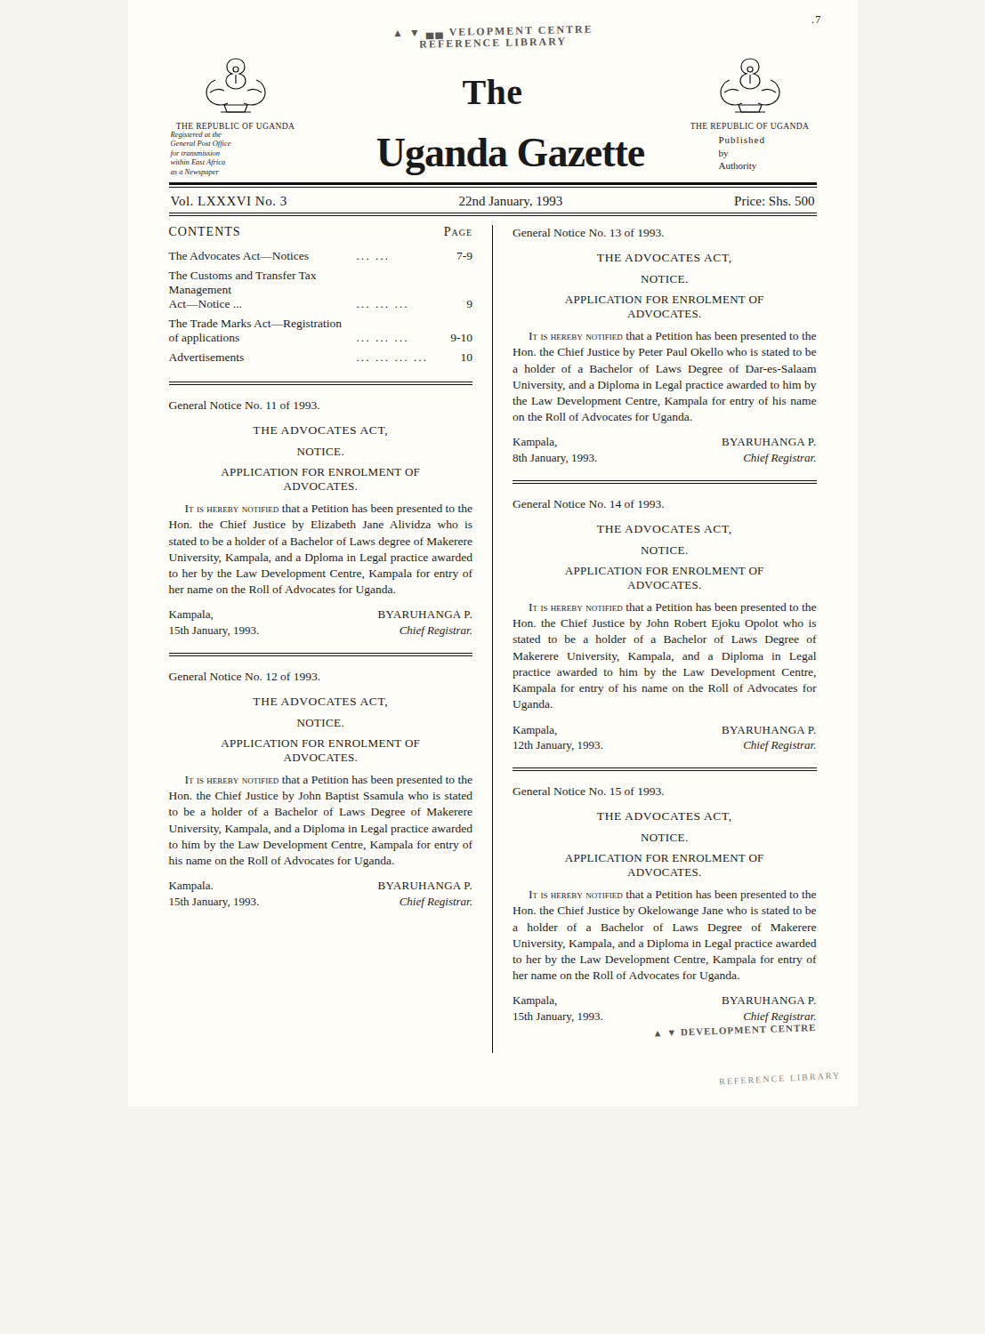.7
▲ ▼ ▄▄ VELOPMENT CENTRE REFERENCE LIBRARY
THE REPUBLIC OF UGANDA
The
THE REPUBLIC OF UGANDA
Registered at the
General Post Office
for transmission
within East Africa
as a Newspaper
Uganda Gazette
Published
by
Authority
Vol. LXXXVI No. 3
22nd January, 1993
Price: Shs. 500
CONTENTS Page
| The Advocates Act—Notices | ... ... | 7-9 |
| The Customs and Transfer Tax Management Act—Notice ... | ... ... ... | 9 |
| The Trade Marks Act—Registration of applications | ... ... ... | 9-10 |
| Advertisements | ... ... ... ... | 10 |
General Notice No. 11 of 1993.
The Advocates Act,
Notice.
Application for Enrolment of
Advocates.
It is hereby notified that a Petition has been presented to the Hon. the Chief Justice by Elizabeth Jane Alividza who is stated to be a holder of a Bachelor of Laws degree of Makerere University, Kampala, and a Dploma in Legal practice awarded to her by the Law Development Centre, Kampala for entry of her name on the Roll of Advocates for Uganda.
Kampala,
15th January, 1993.
BYARUHANGA P.
Chief Registrar.
General Notice No. 12 of 1993.
The Advocates Act,
Notice.
Application for Enrolment of
Advocates.
It is hereby notified that a Petition has been presented to the Hon. the Chief Justice by John Baptist Ssamula who is stated to be a holder of a Bachelor of Laws Degree of Makerere University, Kampala, and a Diploma in Legal practice awarded to him by the Law Development Centre, Kampala for entry of his name on the Roll of Advocates for Uganda.
Kampala.
15th January, 1993.
BYARUHANGA P.
Chief Registrar.
General Notice No. 13 of 1993.
The Advocates Act,
Notice.
Application for Enrolment of
Advocates.
It is hereby notified that a Petition has been presented to the Hon. the Chief Justice by Peter Paul Okello who is stated to be a holder of a Bachelor of Laws Degree of Dar-es-Salaam University, and a Diploma in Legal practice awarded to him by the Law Development Centre, Kampala for entry of his name on the Roll of Advocates for Uganda.
Kampala,
8th January, 1993.
BYARUHANGA P.
Chief Registrar.
General Notice No. 14 of 1993.
The Advocates Act,
Notice.
Application for Enrolment of
Advocates.
It is hereby notified that a Petition has been presented to the Hon. the Chief Justice by John Robert Ejoku Opolot who is stated to be a holder of a Bachelor of Laws Degree of Makerere University, Kampala, and a Diploma in Legal practice awarded to him by the Law Development Centre, Kampala for entry of his name on the Roll of Advocates for Uganda.
Kampala,
12th January, 1993.
BYARUHANGA P.
Chief Registrar.
General Notice No. 15 of 1993.
The Advocates Act,
Notice.
Application for Enrolment of
Advocates.
It is hereby notified that a Petition has been presented to the Hon. the Chief Justice by Okelowange Jane who is stated to be a holder of a Bachelor of Laws Degree of Makerere University, Kampala, and a Diploma in Legal practice awarded to her by the Law Development Centre, Kampala for entry of her name on the Roll of Advocates for Uganda.
Kampala,
15th January, 1993.
BYARUHANGA P.
Chief Registrar.
▲ ▼ DEVELOPMENT CENTRE
REFERENCE LIBRARY